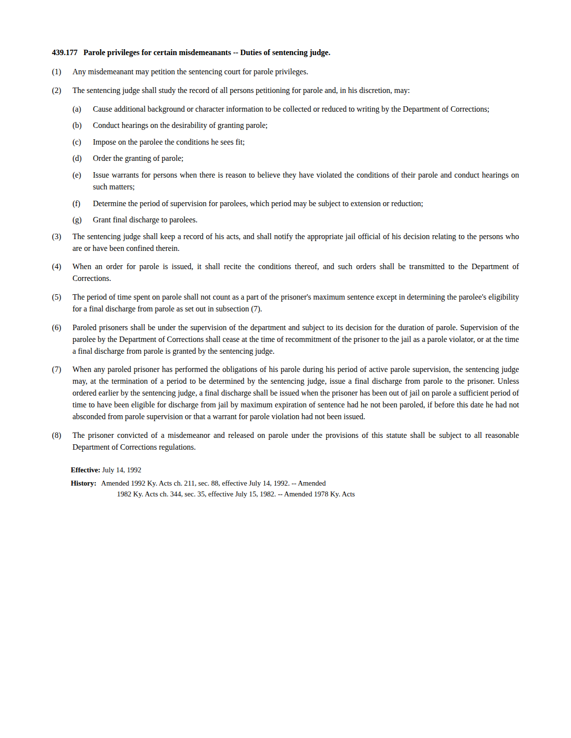439.177 Parole privileges for certain misdemeanants -- Duties of sentencing judge.
(1)
Any misdemeanant may petition the sentencing court for parole privileges.
(2)
The sentencing judge shall study the record of all persons petitioning for parole and, in his discretion, may:
(a)
Cause additional background or character information to be collected or reduced to writing by the Department of Corrections;
(b)
Conduct hearings on the desirability of granting parole;
(c)
Impose on the parolee the conditions he sees fit;
(d)
Order the granting of parole;
(e)
Issue warrants for persons when there is reason to believe they have violated the conditions of their parole and conduct hearings on such matters;
(f)
Determine the period of supervision for parolees, which period may be subject to extension or reduction;
(g)
Grant final discharge to parolees.
(3)
The sentencing judge shall keep a record of his acts, and shall notify the appropriate jail official of his decision relating to the persons who are or have been confined therein.
(4)
When an order for parole is issued, it shall recite the conditions thereof, and such orders shall be transmitted to the Department of Corrections.
(5)
The period of time spent on parole shall not count as a part of the prisoner's maximum sentence except in determining the parolee's eligibility for a final discharge from parole as set out in subsection (7).
(6)
Paroled prisoners shall be under the supervision of the department and subject to its decision for the duration of parole. Supervision of the parolee by the Department of Corrections shall cease at the time of recommitment of the prisoner to the jail as a parole violator, or at the time a final discharge from parole is granted by the sentencing judge.
(7)
When any paroled prisoner has performed the obligations of his parole during his period of active parole supervision, the sentencing judge may, at the termination of a period to be determined by the sentencing judge, issue a final discharge from parole to the prisoner. Unless ordered earlier by the sentencing judge, a final discharge shall be issued when the prisoner has been out of jail on parole a sufficient period of time to have been eligible for discharge from jail by maximum expiration of sentence had he not been paroled, if before this date he had not absconded from parole supervision or that a warrant for parole violation had not been issued.
(8)
The prisoner convicted of a misdemeanor and released on parole under the provisions of this statute shall be subject to all reasonable Department of Corrections regulations.
Effective: July 14, 1992
History:
Amended 1992 Ky. Acts ch. 211, sec. 88, effective July 14, 1992. -- Amended
1982 Ky. Acts ch. 344, sec. 35, effective July 15, 1982. -- Amended 1978 Ky. Acts